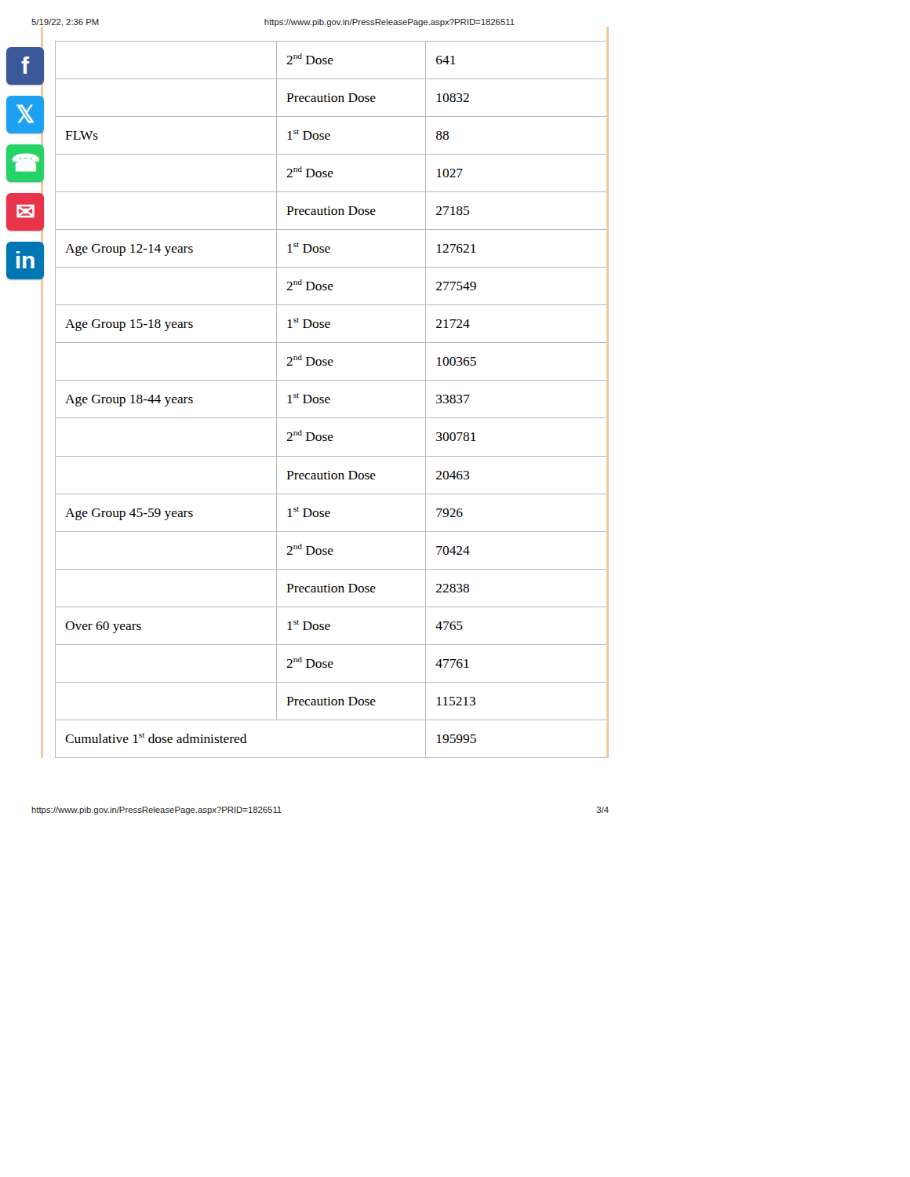5/19/22, 2:36 PM
https://www.pib.gov.in/PressReleasePage.aspx?PRID=1826511
f 𝕏 ☎ ✉ in
| | 2 nd Dose | 641 |
| | Precaution Dose | 10832 |
| FLWs | 1 st Dose | 88 |
| | 2 nd Dose | 1027 |
| | Precaution Dose | 27185 |
| Age Group 12-14 years | 1 st Dose | 127621 |
| | 2 nd Dose | 277549 |
| Age Group 15-18 years | 1 st Dose | 21724 |
| | 2 nd Dose | 100365 |
| Age Group 18-44 years | 1 st Dose | 33837 |
| | 2 nd Dose | 300781 |
| | Precaution Dose | 20463 |
| Age Group 45-59 years | 1 st Dose | 7926 |
| | 2 nd Dose | 70424 |
| | Precaution Dose | 22838 |
| Over 60 years | 1 st Dose | 4765 |
| | 2 nd Dose | 47761 |
| | Precaution Dose | 115213 |
| Cumulative 1 st dose administered | 195995 |
https://www.pib.gov.in/PressReleasePage.aspx?PRID=1826511
3/4